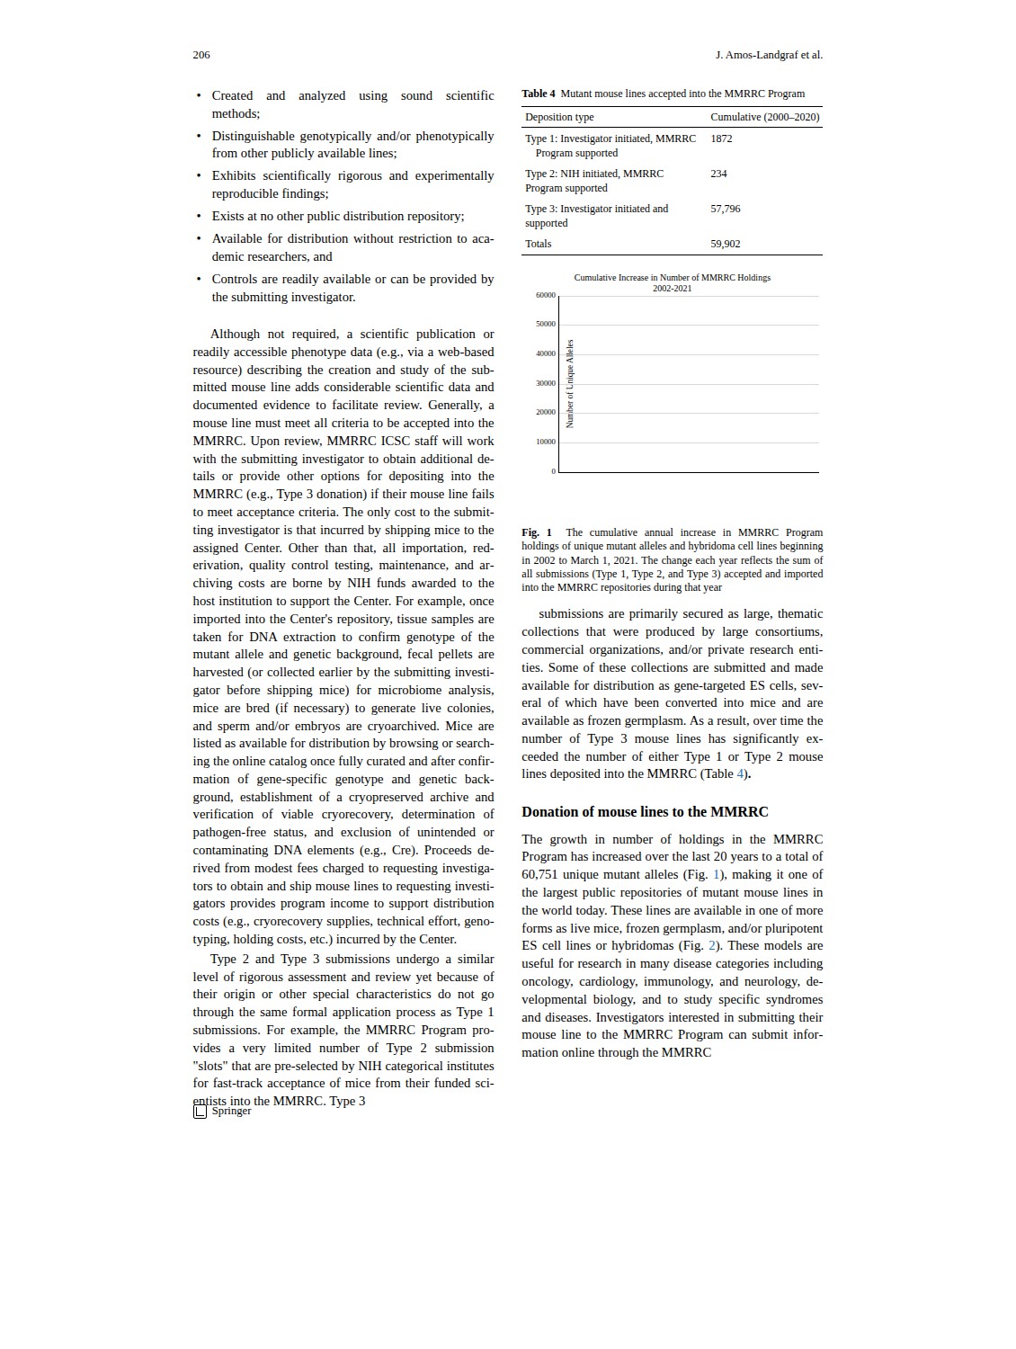206 J. Amos-Landgraf et al.
Created and analyzed using sound scientific methods;
Distinguishable genotypically and/or phenotypically from other publicly available lines;
Exhibits scientifically rigorous and experimentally reproducible findings;
Exists at no other public distribution repository;
Available for distribution without restriction to academic researchers, and
Controls are readily available or can be provided by the submitting investigator.
Although not required, a scientific publication or readily accessible phenotype data (e.g., via a web-based resource) describing the creation and study of the submitted mouse line adds considerable scientific data and documented evidence to facilitate review. Generally, a mouse line must meet all criteria to be accepted into the MMRRC. Upon review, MMRRC ICSC staff will work with the submitting investigator to obtain additional details or provide other options for depositing into the MMRRC (e.g., Type 3 donation) if their mouse line fails to meet acceptance criteria. The only cost to the submitting investigator is that incurred by shipping mice to the assigned Center. Other than that, all importation, rederivation, quality control testing, maintenance, and archiving costs are borne by NIH funds awarded to the host institution to support the Center. For example, once imported into the Center's repository, tissue samples are taken for DNA extraction to confirm genotype of the mutant allele and genetic background, fecal pellets are harvested (or collected earlier by the submitting investigator before shipping mice) for microbiome analysis, mice are bred (if necessary) to generate live colonies, and sperm and/or embryos are cryoarchived. Mice are listed as available for distribution by browsing or searching the online catalog once fully curated and after confirmation of gene-specific genotype and genetic background, establishment of a cryopreserved archive and verification of viable cryorecovery, determination of pathogen-free status, and exclusion of unintended or contaminating DNA elements (e.g., Cre). Proceeds derived from modest fees charged to requesting investigators to obtain and ship mouse lines to requesting investigators provides program income to support distribution costs (e.g., cryorecovery supplies, technical effort, genotyping, holding costs, etc.) incurred by the Center.
Type 2 and Type 3 submissions undergo a similar level of rigorous assessment and review yet because of their origin or other special characteristics do not go through the same formal application process as Type 1 submissions. For example, the MMRRC Program provides a very limited number of Type 2 submission "slots" that are pre-selected by NIH categorical institutes for fast-track acceptance of mice from their funded scientists into the MMRRC. Type 3
Table 4 Mutant mouse lines accepted into the MMRRC Program
| Deposition type | Cumulative (2000–2020) |
| --- | --- |
| Type 1: Investigator initiated, MMRRC Program supported | 1872 |
| Type 2: NIH initiated, MMRRC Program supported | 234 |
| Type 3: Investigator initiated and supported | 57,796 |
| Totals | 59,902 |
Cumulative Increase in Number of MMRRC Holdings
2002-2021
Number of Unique Alleles
0 10000 20000 30000 40000 50000 60000
Fig. 1 The cumulative annual increase in MMRRC Program holdings of unique mutant alleles and hybridoma cell lines beginning in 2002 to March 1, 2021. The change each year reflects the sum of all submissions (Type 1, Type 2, and Type 3) accepted and imported into the MMRRC repositories during that year
submissions are primarily secured as large, thematic collections that were produced by large consortiums, commercial organizations, and/or private research entities. Some of these collections are submitted and made available for distribution as gene-targeted ES cells, several of which have been converted into mice and are available as frozen germplasm. As a result, over time the number of Type 3 mouse lines has significantly exceeded the number of either Type 1 or Type 2 mouse lines deposited into the MMRRC (Table 4).
Donation of mouse lines to the MMRRC
The growth in number of holdings in the MMRRC Program has increased over the last 20 years to a total of 60,751 unique mutant alleles (Fig. 1), making it one of the largest public repositories of mutant mouse lines in the world today. These lines are available in one of more forms as live mice, frozen germplasm, and/or pluripotent ES cell lines or hybridomas (Fig. 2). These models are useful for research in many disease categories including oncology, cardiology, immunology, and neurology, developmental biology, and to study specific syndromes and diseases. Investigators interested in submitting their mouse line to the MMRRC Program can submit information online through the MMRRC
Springer